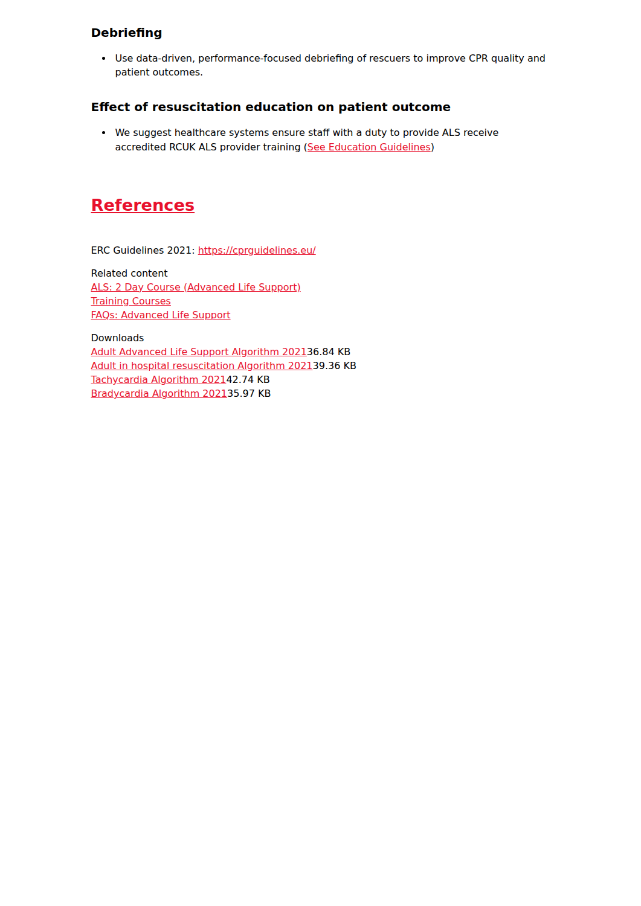Debriefing
Use data-driven, performance-focused debriefing of rescuers to improve CPR quality and patient outcomes.
Effect of resuscitation education on patient outcome
We suggest healthcare systems ensure staff with a duty to provide ALS receive accredited RCUK ALS provider training (See Education Guidelines)
References
ERC Guidelines 2021: https://cprguidelines.eu/
Related content
ALS: 2 Day Course (Advanced Life Support)
Training Courses
FAQs: Advanced Life Support
Downloads
Adult Advanced Life Support Algorithm 202136.84 KB
Adult in hospital resuscitation Algorithm 202139.36 KB
Tachycardia Algorithm 202142.74 KB
Bradycardia Algorithm 202135.97 KB